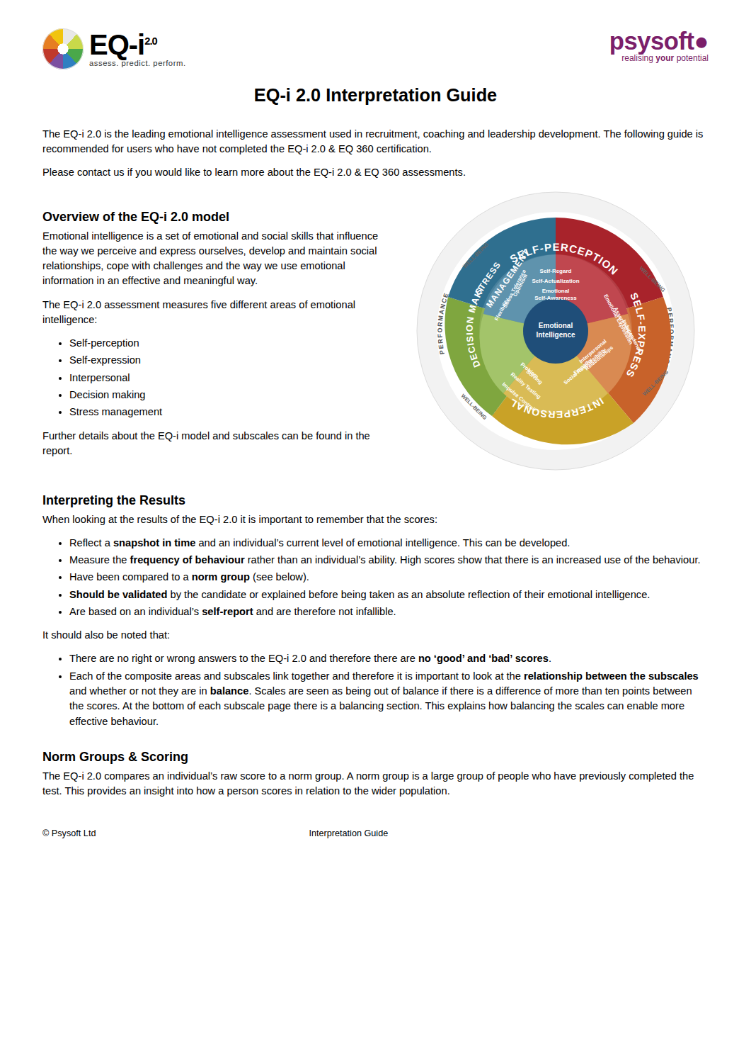EQ-i2.0
assess. predict. perform.
psysoft●
realising your potential
EQ-i 2.0 Interpretation Guide
The EQ-i 2.0 is the leading emotional intelligence assessment used in recruitment, coaching and leadership development. The following guide is recommended for users who have not completed the EQ-i 2.0 & EQ 360 certification.
Please contact us if you would like to learn more about the EQ-i 2.0 & EQ 360 assessments.
Overview of the EQ-i 2.0 model
Emotional intelligence is a set of emotional and social skills that influence the way we perceive and express ourselves, develop and maintain social relationships, cope with challenges and the way we use emotional information in an effective and meaningful way.
The EQ-i 2.0 assessment measures five different areas of emotional intelligence:
Self-perception
Self-expression
Interpersonal
Decision making
Stress management
Further details about the EQ-i model and subscales can be found in the report.
EMOTIONAL & SOCIAL FUNCTIONING EMOTIONAL & SOCIAL FUNCTIONING PERFORMANCE PERFORMANCE Emotional Intelligence SELF-PERCEPTION SELF-EXPRESSION INTERPERSONAL DECISION MAKING STRESS MANAGEMENT Self-Regard Self-Actualization Emotional Self-Awareness Emotional Expression Assertiveness Independence Interpersonal Relationships Empathy Social Responsibility Problem Solving Reality Testing Impulse Control Flexibility Stress Tolerance Optimism WELL-BEING WELL-BEING WELL-BEING WELL-BEING
Interpreting the Results
When looking at the results of the EQ-i 2.0 it is important to remember that the scores:
Reflect a snapshot in time and an individual’s current level of emotional intelligence. This can be developed.
Measure the frequency of behaviour rather than an individual’s ability. High scores show that there is an increased use of the behaviour.
Have been compared to a norm group (see below).
Should be validated by the candidate or explained before being taken as an absolute reflection of their emotional intelligence.
Are based on an individual’s self-report and are therefore not infallible.
It should also be noted that:
There are no right or wrong answers to the EQ-i 2.0 and therefore there are no ‘good’ and ‘bad’ scores.
Each of the composite areas and subscales link together and therefore it is important to look at the relationship between the subscales and whether or not they are in balance. Scales are seen as being out of balance if there is a difference of more than ten points between the scores. At the bottom of each subscale page there is a balancing section. This explains how balancing the scales can enable more effective behaviour.
Norm Groups & Scoring
The EQ-i 2.0 compares an individual’s raw score to a norm group. A norm group is a large group of people who have previously completed the test. This provides an insight into how a person scores in relation to the wider population.
© Psysoft Ltd
Interpretation Guide